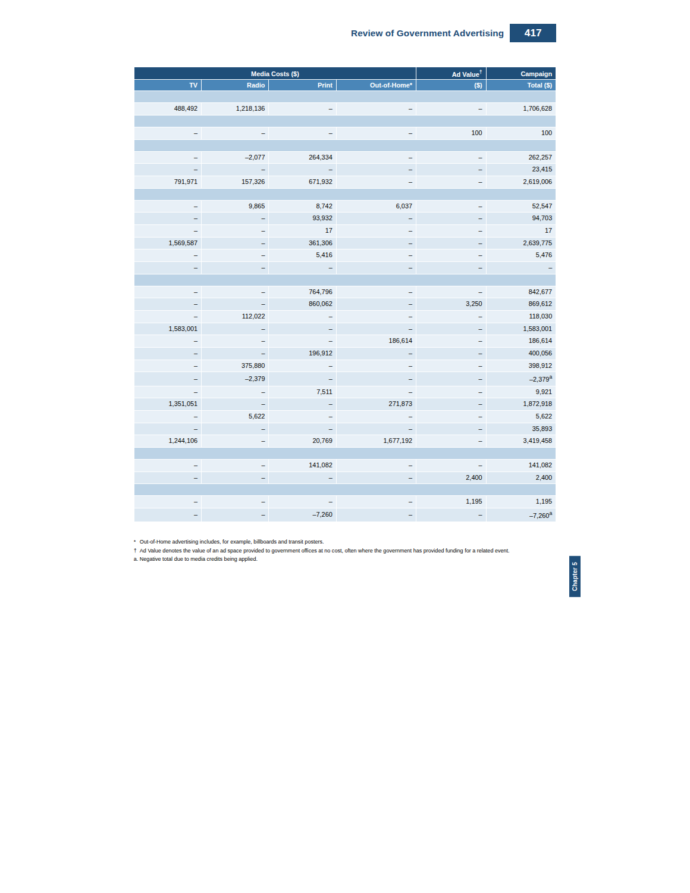Review of Government Advertising
417
| Media Costs ($) | Ad Value † | Campaign |
| --- | --- | --- |
| TV | Radio | Print | Out-of-Home* | ($) | Total ($) |
| 488,492 | 1,218,136 | – | – | – | 1,706,628 |
| – | – | – | – | 100 | 100 |
| – | –2,077 | 264,334 | – | – | 262,257 |
| – | – | – | – | – | 23,415 |
| 791,971 | 157,326 | 671,932 | – | – | 2,619,006 |
| – | 9,865 | 8,742 | 6,037 | – | 52,547 |
| – | – | 93,932 | – | – | 94,703 |
| – | – | 17 | – | – | 17 |
| 1,569,587 | – | 361,306 | – | – | 2,639,775 |
| – | – | 5,416 | – | – | 5,476 |
| – | – | – | – | – | – |
| – | – | 764,796 | – | – | 842,677 |
| – | – | 860,062 | – | 3,250 | 869,612 |
| – | 112,022 | – | – | – | 118,030 |
| 1,583,001 | – | – | – | – | 1,583,001 |
| – | – | – | 186,614 | – | 186,614 |
| – | – | 196,912 | – | – | 400,056 |
| – | 375,880 | – | – | – | 398,912 |
| – | –2,379 | – | – | – | –2,379 a |
| – | – | 7,511 | – | – | 9,921 |
| 1,351,051 | – | – | 271,873 | – | 1,872,918 |
| – | 5,622 | – | – | – | 5,622 |
| – | – | – | – | – | 35,893 |
| 1,244,106 | – | 20,769 | 1,677,192 | – | 3,419,458 |
| – | – | 141,082 | – | – | 141,082 |
| – | – | – | – | 2,400 | 2,400 |
| – | – | – | – | 1,195 | 1,195 |
| – | – | –7,260 | – | – | –7,260 a |
*Out-of-Home advertising includes, for example, billboards and transit posters.
†Ad Value denotes the value of an ad space provided to government offices at no cost, often where the government has provided funding for a related event.
a. Negative total due to media credits being applied.
Chapter 5